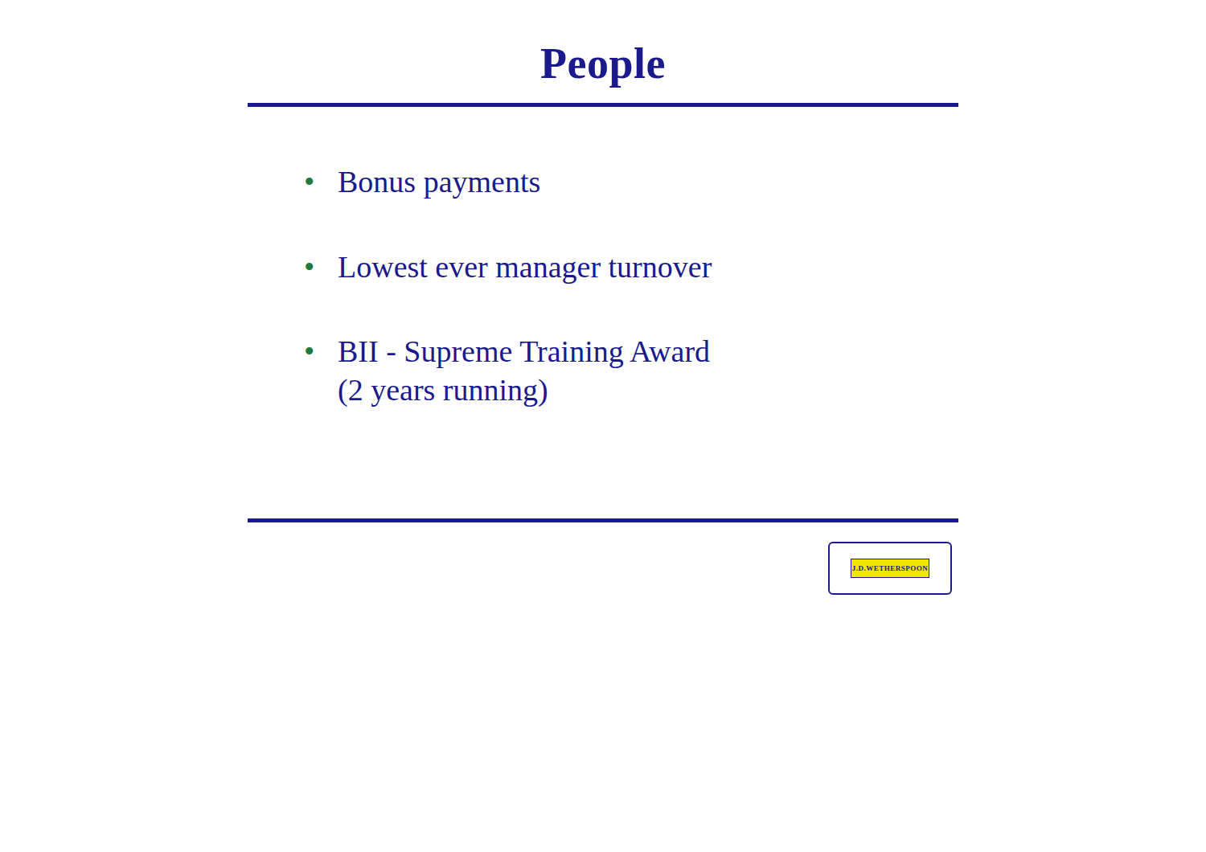People
Bonus payments
Lowest ever manager turnover
BII - Supreme Training Award
(2 years running)
J.D.WETHERSPOON